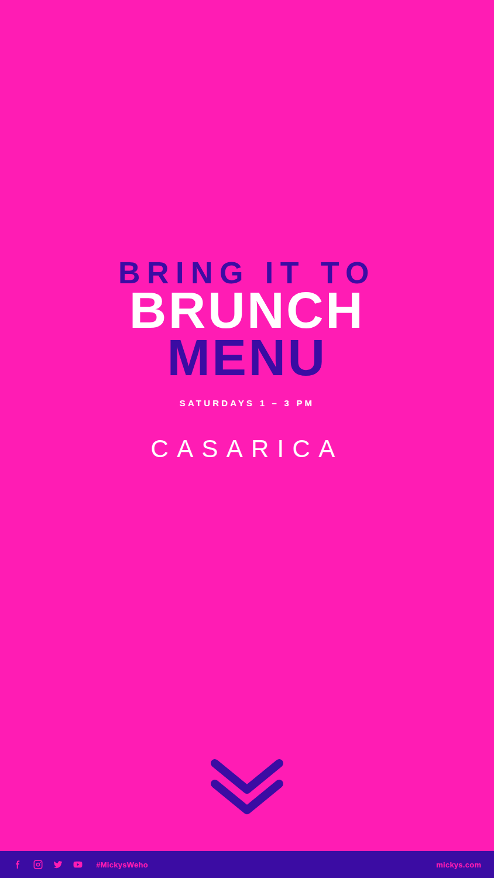Bring It To Brunch Menu
Saturdays 1 – 3 PM
Casarica
#MickysWeho
mickys.com